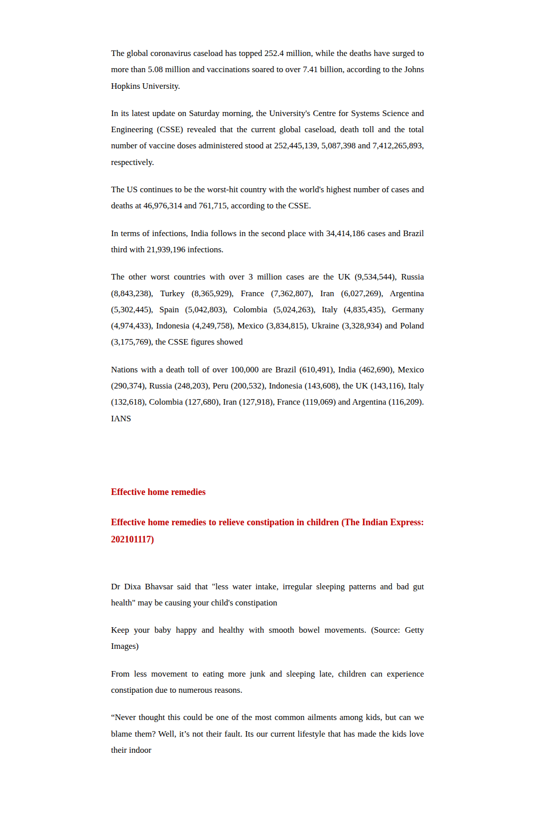The global coronavirus caseload has topped 252.4 million, while the deaths have surged to more than 5.08 million and vaccinations soared to over 7.41 billion, according to the Johns Hopkins University.
In its latest update on Saturday morning, the University's Centre for Systems Science and Engineering (CSSE) revealed that the current global caseload, death toll and the total number of vaccine doses administered stood at 252,445,139, 5,087,398 and 7,412,265,893, respectively.
The US continues to be the worst-hit country with the world's highest number of cases and deaths at 46,976,314 and 761,715, according to the CSSE.
In terms of infections, India follows in the second place with 34,414,186 cases and Brazil third with 21,939,196 infections.
The other worst countries with over 3 million cases are the UK (9,534,544), Russia (8,843,238), Turkey (8,365,929), France (7,362,807), Iran (6,027,269), Argentina (5,302,445), Spain (5,042,803), Colombia (5,024,263), Italy (4,835,435), Germany (4,974,433), Indonesia (4,249,758), Mexico (3,834,815), Ukraine (3,328,934) and Poland (3,175,769), the CSSE figures showed
Nations with a death toll of over 100,000 are Brazil (610,491), India (462,690), Mexico (290,374), Russia (248,203), Peru (200,532), Indonesia (143,608), the UK (143,116), Italy (132,618), Colombia (127,680), Iran (127,918), France (119,069) and Argentina (116,209). IANS
Effective home remedies
Effective home remedies to relieve constipation in children (The Indian Express: 202101117)
Dr Dixa Bhavsar said that "less water intake, irregular sleeping patterns and bad gut health" may be causing your child's constipation
Keep your baby happy and healthy with smooth bowel movements. (Source: Getty Images)
From less movement to eating more junk and sleeping late, children can experience constipation due to numerous reasons.
“Never thought this could be one of the most common ailments among kids, but can we blame them? Well, it’s not their fault. Its our current lifestyle that has made the kids love their indoor